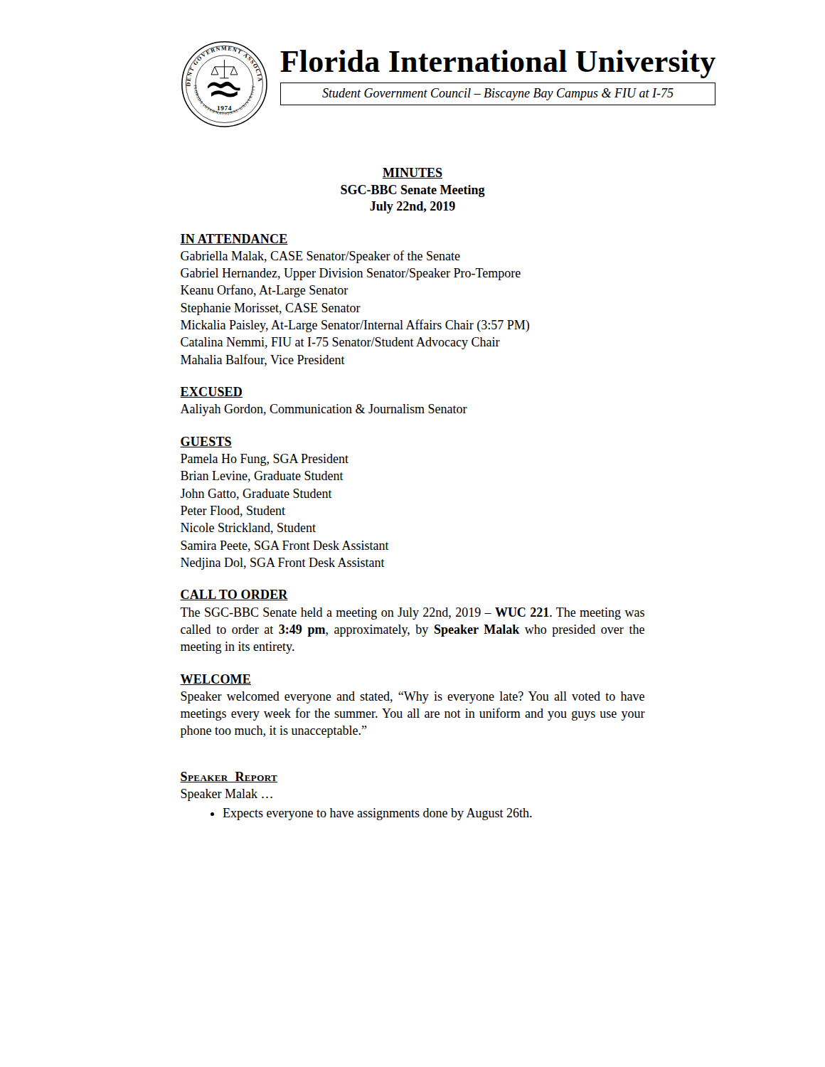STUDENT GOVERNMENT ASSOCIATION FLORIDA INTERNATIONAL UNIVERSITY 1974
Florida International University
Student Government Council – Biscayne Bay Campus & FIU at I-75
MINUTES
SGC-BBC Senate Meeting
July 22nd, 2019
In Attendance
Gabriella Malak, CASE Senator/Speaker of the Senate
Gabriel Hernandez, Upper Division Senator/Speaker Pro-Tempore
Keanu Orfano, At-Large Senator
Stephanie Morisset, CASE Senator
Mickalia Paisley, At-Large Senator/Internal Affairs Chair (3:57 PM)
Catalina Nemmi, FIU at I-75 Senator/Student Advocacy Chair
Mahalia Balfour, Vice President
Excused
Aaliyah Gordon, Communication & Journalism Senator
Guests
Pamela Ho Fung, SGA President
Brian Levine, Graduate Student
John Gatto, Graduate Student
Peter Flood, Student
Nicole Strickland, Student
Samira Peete, SGA Front Desk Assistant
Nedjina Dol, SGA Front Desk Assistant
Call to Order
The SGC-BBC Senate held a meeting on July 22nd, 2019 – WUC 221. The meeting was called to order at 3:49 pm, approximately, by Speaker Malak who presided over the meeting in its entirety.
Welcome
Speaker welcomed everyone and stated, “Why is everyone late? You all voted to have meetings every week for the summer. You all are not in uniform and you guys use your phone too much, it is unacceptable.”
Speaker Report
Speaker Malak …
Expects everyone to have assignments done by August 26th.